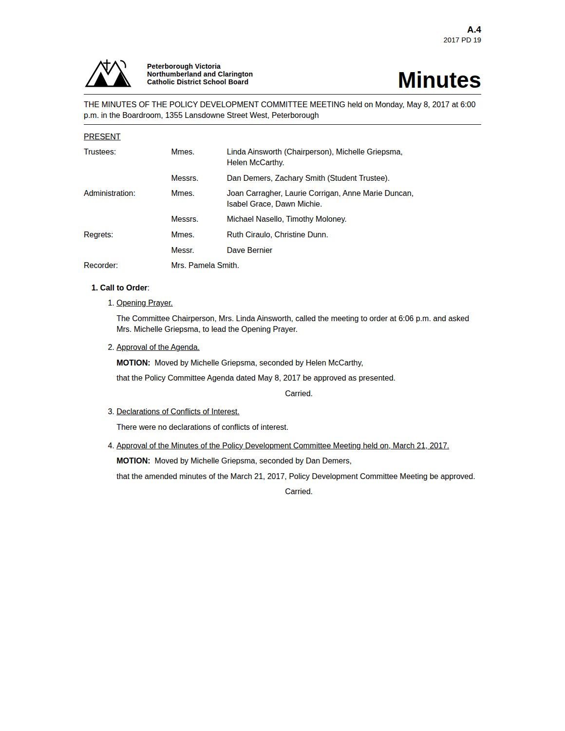A.42017 PD 19
Peterborough Victoria
Northumberland and Clarington
Catholic District School Board
Minutes
THE MINUTES OF THE POLICY DEVELOPMENT COMMITTEE MEETING held on Monday, May 8, 2017 at 6:00 p.m. in the Boardroom, 1355 Lansdowne Street West, Peterborough
PRESENT
| Trustees: | Mmes. | Linda Ainsworth (Chairperson), Michelle Griepsma, Helen McCarthy. |
| | Messrs. | Dan Demers, Zachary Smith (Student Trustee). |
| Administration: | Mmes. | Joan Carragher, Laurie Corrigan, Anne Marie Duncan, Isabel Grace, Dawn Michie. |
| | Messrs. | Michael Nasello, Timothy Moloney. |
| Regrets: | Mmes. | Ruth Ciraulo, Christine Dunn. |
| | Messr. | Dave Bernier |
| Recorder: | Mrs. Pamela Smith. |
Call to Order:
Opening Prayer.
The Committee Chairperson, Mrs. Linda Ainsworth, called the meeting to order at 6:06 p.m. and asked Mrs. Michelle Griepsma, to lead the Opening Prayer.
Approval of the Agenda.
MOTION: Moved by Michelle Griepsma, seconded by Helen McCarthy,
that the Policy Committee Agenda dated May 8, 2017 be approved as presented.
Carried.
Declarations of Conflicts of Interest.
There were no declarations of conflicts of interest.
Approval of the Minutes of the Policy Development Committee Meeting held on, March 21, 2017.
MOTION: Moved by Michelle Griepsma, seconded by Dan Demers,
that the amended minutes of the March 21, 2017, Policy Development Committee Meeting be approved.
Carried.